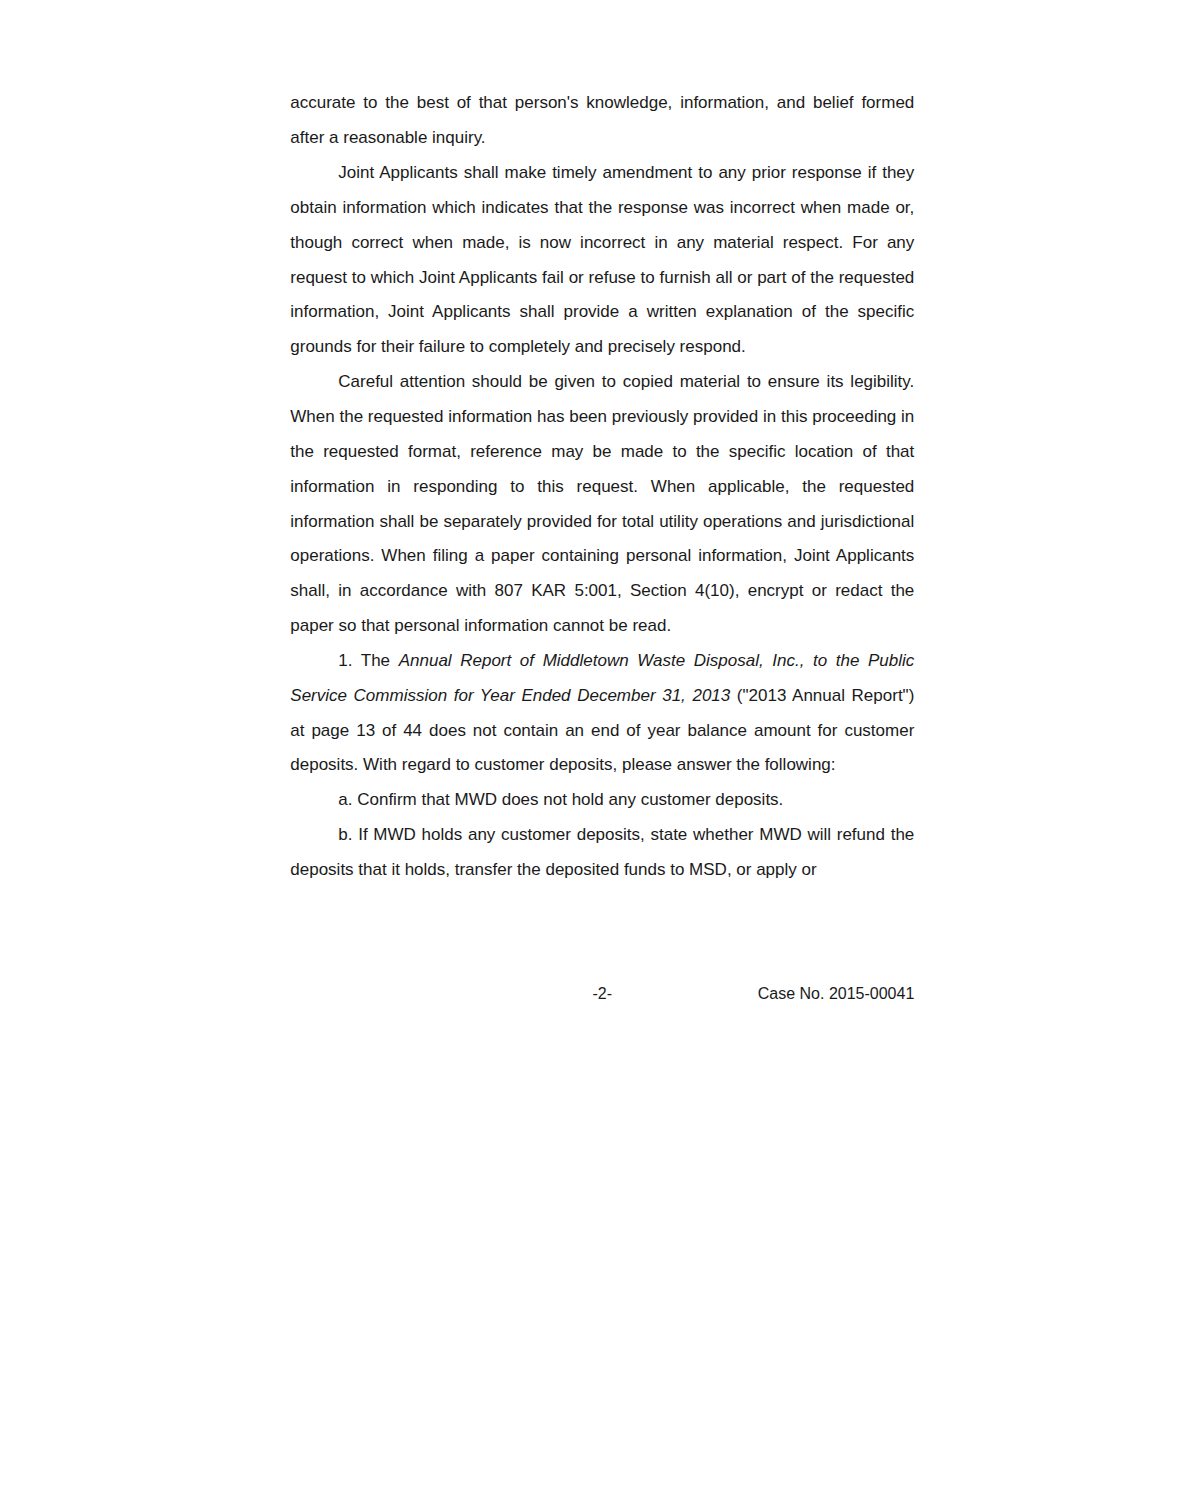accurate to the best of that person's knowledge, information, and belief formed after a reasonable inquiry.
Joint Applicants shall make timely amendment to any prior response if they obtain information which indicates that the response was incorrect when made or, though correct when made, is now incorrect in any material respect. For any request to which Joint Applicants fail or refuse to furnish all or part of the requested information, Joint Applicants shall provide a written explanation of the specific grounds for their failure to completely and precisely respond.
Careful attention should be given to copied material to ensure its legibility. When the requested information has been previously provided in this proceeding in the requested format, reference may be made to the specific location of that information in responding to this request. When applicable, the requested information shall be separately provided for total utility operations and jurisdictional operations. When filing a paper containing personal information, Joint Applicants shall, in accordance with 807 KAR 5:001, Section 4(10), encrypt or redact the paper so that personal information cannot be read.
1. The Annual Report of Middletown Waste Disposal, Inc., to the Public Service Commission for Year Ended December 31, 2013 ("2013 Annual Report") at page 13 of 44 does not contain an end of year balance amount for customer deposits. With regard to customer deposits, please answer the following:
a. Confirm that MWD does not hold any customer deposits.
b. If MWD holds any customer deposits, state whether MWD will refund the deposits that it holds, transfer the deposited funds to MSD, or apply or
-2- Case No. 2015-00041